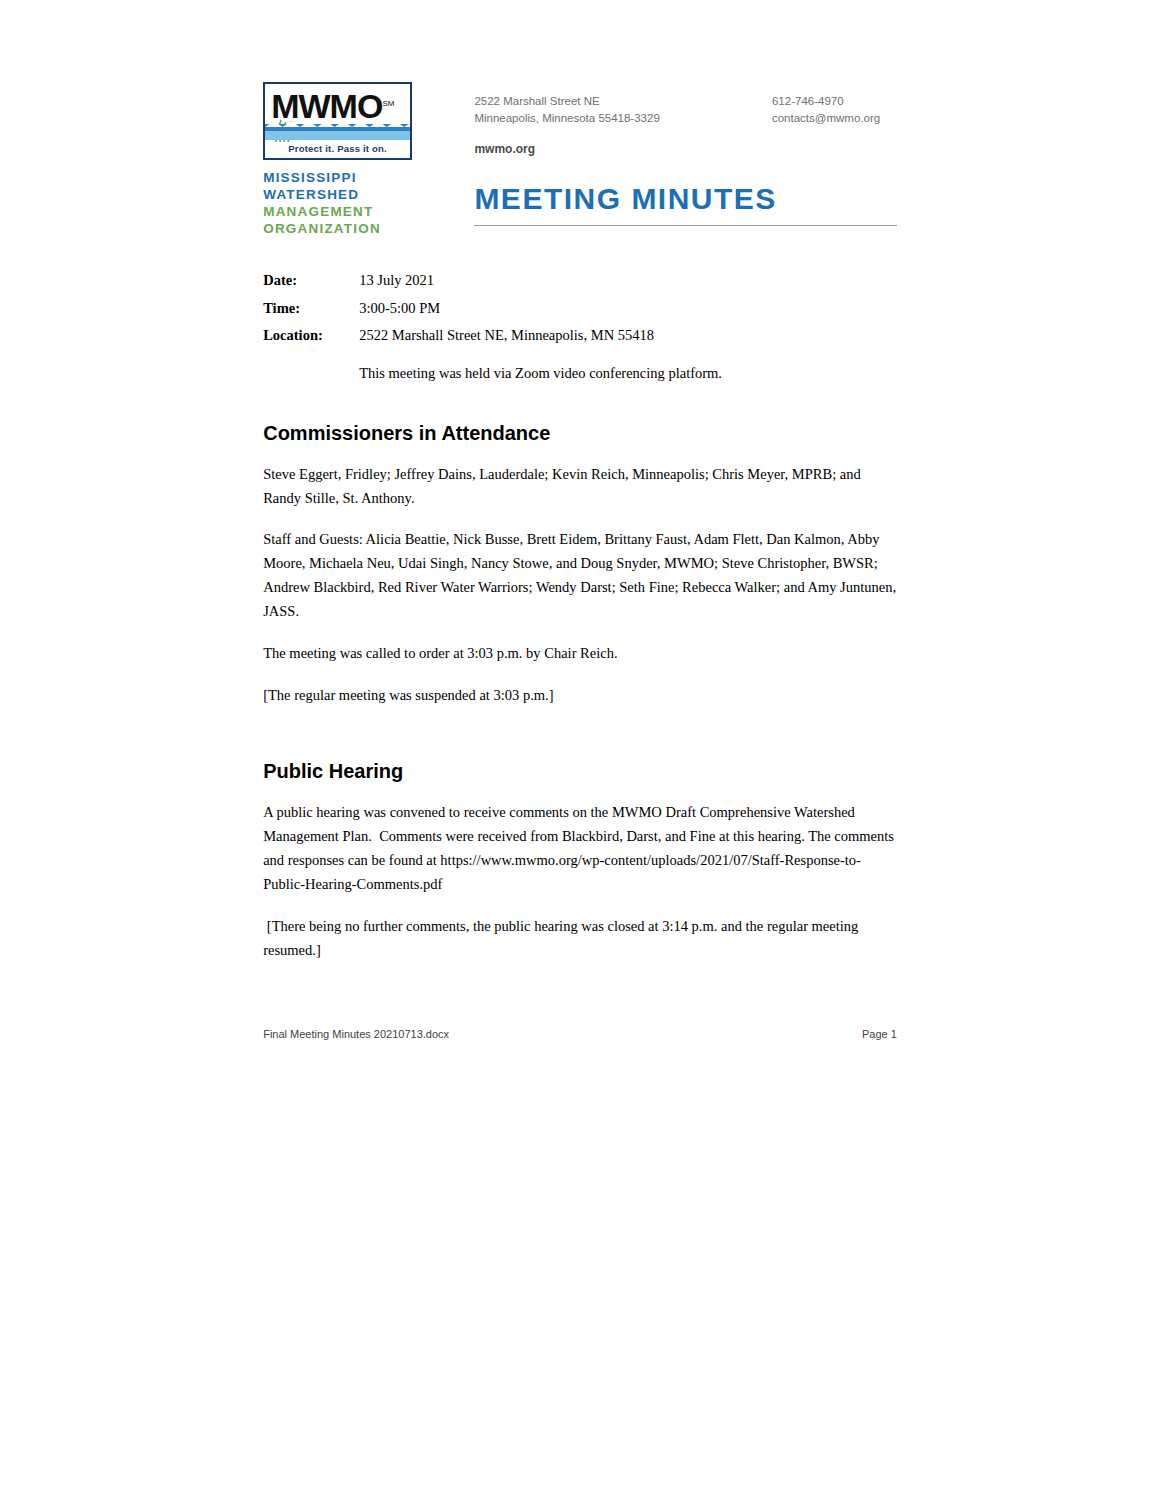MWMOSM
Protect it. Pass it on.
MISSISSIPPI
WATERSHED
MANAGEMENT
ORGANIZATION
2522 Marshall Street NE
612-746-4970
Minneapolis, Minnesota 55418-3329
contacts@mwmo.org
mwmo.org
MEETING MINUTES
Date:
13 July 2021
Time:
3:00-5:00 PM
Location:
2522 Marshall Street NE, Minneapolis, MN 55418
This meeting was held via Zoom video conferencing platform.
Commissioners in Attendance
Steve Eggert, Fridley; Jeffrey Dains, Lauderdale; Kevin Reich, Minneapolis; Chris Meyer, MPRB; and Randy Stille, St. Anthony.
Staff and Guests: Alicia Beattie, Nick Busse, Brett Eidem, Brittany Faust, Adam Flett, Dan Kalmon, Abby Moore, Michaela Neu, Udai Singh, Nancy Stowe, and Doug Snyder, MWMO; Steve Christopher, BWSR; Andrew Blackbird, Red River Water Warriors; Wendy Darst; Seth Fine; Rebecca Walker; and Amy Juntunen, JASS.
The meeting was called to order at 3:03 p.m. by Chair Reich.
[The regular meeting was suspended at 3:03 p.m.]
Public Hearing
A public hearing was convened to receive comments on the MWMO Draft Comprehensive Watershed Management Plan. Comments were received from Blackbird, Darst, and Fine at this hearing. The comments and responses can be found at https://www.mwmo.org/wp-content/uploads/2021/07/Staff-Response-to-Public-Hearing-Comments.pdf
[There being no further comments, the public hearing was closed at 3:14 p.m. and the regular meeting resumed.]
Final Meeting Minutes 20210713.docx
Page 1